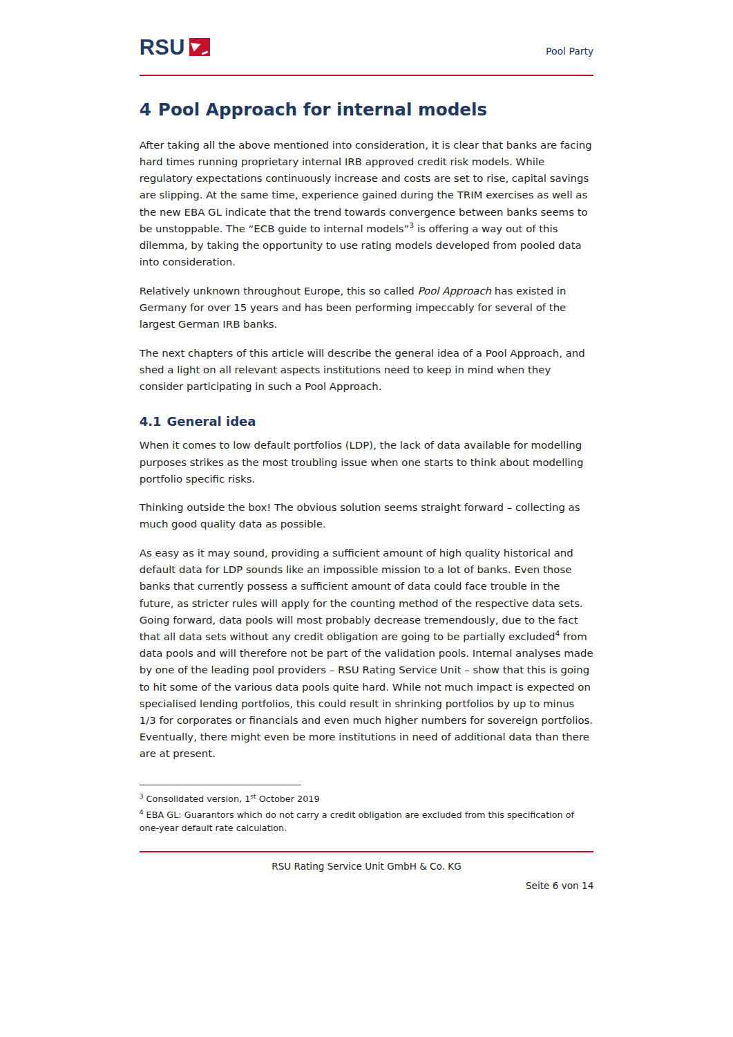RSU
Pool Party
4 Pool Approach for internal models
After taking all the above mentioned into consideration, it is clear that banks are facing hard times running proprietary internal IRB approved credit risk models. While regulatory expectations continuously increase and costs are set to rise, capital savings are slipping. At the same time, experience gained during the TRIM exercises as well as the new EBA GL indicate that the trend towards convergence between banks seems to be unstoppable. The “ECB guide to internal models”3 is offering a way out of this dilemma, by taking the opportunity to use rating models developed from pooled data into consideration.
Relatively unknown throughout Europe, this so called Pool Approach has existed in Germany for over 15 years and has been performing impeccably for several of the largest German IRB banks.
The next chapters of this article will describe the general idea of a Pool Approach, and shed a light on all relevant aspects institutions need to keep in mind when they consider participating in such a Pool Approach.
4.1 General idea
When it comes to low default portfolios (LDP), the lack of data available for modelling purposes strikes as the most troubling issue when one starts to think about modelling portfolio specific risks.
Thinking outside the box! The obvious solution seems straight forward – collecting as much good quality data as possible.
As easy as it may sound, providing a sufficient amount of high quality historical and default data for LDP sounds like an impossible mission to a lot of banks. Even those banks that currently possess a sufficient amount of data could face trouble in the future, as stricter rules will apply for the counting method of the respective data sets. Going forward, data pools will most probably decrease tremendously, due to the fact that all data sets without any credit obligation are going to be partially excluded4 from data pools and will therefore not be part of the validation pools. Internal analyses made by one of the leading pool providers – RSU Rating Service Unit – show that this is going to hit some of the various data pools quite hard. While not much impact is expected on specialised lending portfolios, this could result in shrinking portfolios by up to minus 1/3 for corporates or financials and even much higher numbers for sovereign portfolios. Eventually, there might even be more institutions in need of additional data than there are at present.
3 Consolidated version, 1st October 2019
4 EBA GL: Guarantors which do not carry a credit obligation are excluded from this specification of one-year default rate calculation.
RSU Rating Service Unit GmbH & Co. KG
Seite 6 von 14